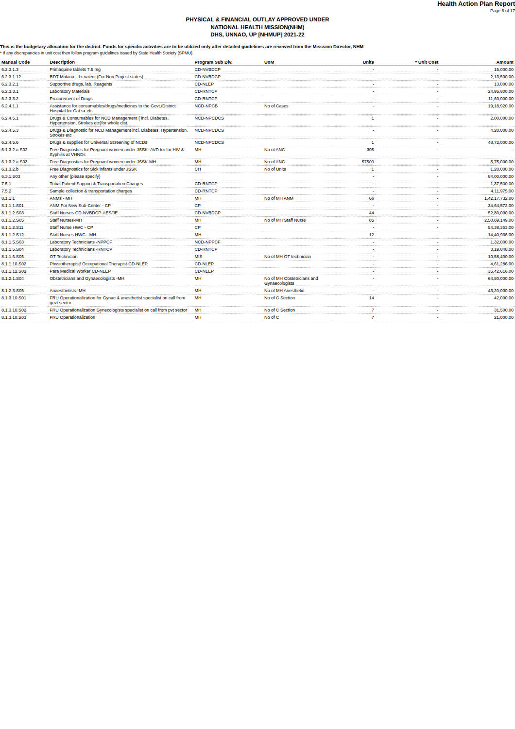Health Action Plan Report
Page 6 of 17
PHYSICAL & FINANCIAL OUTLAY APPROVED UNDER
NATIONAL HEALTH MISSION(NHM)
DHS, UNNAO, UP [NHMUP] 2021-22
This is the budgetary allocation for the district. Funds for specific activities are to be utilized only after detailed guidelines are received from the Misssion Director, NHM
* If any discrepancies in unit cost then follow program guidelines issued by State Health Society (SPMU).
| Manual Code | Description | Program Sub Div. | UoM | Units | * Unit Cost | Amount |
| --- | --- | --- | --- | --- | --- | --- |
| 6.2.3.1.3 | Primaquine tablets 7.5 mg | CD-NVBDCP | | - | - | 15,000.00 |
| 6.2.3.1.12 | RDT Malaria – bi-valent (For Non Project states) | CD-NVBDCP | | - | - | 2,13,500.00 |
| 6.2.3.2.1 | Supportive drugs, lab. Reagents | CD-NLEP | | - | - | 13,000.00 |
| 6.2.3.3.1 | Laboratory Materials | CD-RNTCP | | - | - | 24,95,800.00 |
| 6.2.3.3.2 | Procurement of Drugs | CD-RNTCP | | - | - | 11,60,000.00 |
| 6.2.4.1.1 | Assistance for consumables/drugs/medicines to the Govt./District Hospital for Cat sx etc | NCD-NPCB | No of Cases | - | - | 19,18,920.00 |
| 6.2.4.5.1 | Drugs & Consumables for NCD Management ( incl. Diabetes, Hypertension, Strokes etc)for whole dist. | NCD-NPCDCS | | 1 | - | 2,00,000.00 |
| 6.2.4.5.3 | Drugs & Diagnostic for NCD Management incl. Diabetes, Hypertension, Strokes etc | NCD-NPCDCS | | - | - | 4,20,000.00 |
| 6.2.4.5.6 | Drugs & supplies for Universal Screening of NCDs | NCD-NPCDCS | | 1 | - | 48,72,000.00 |
| 6.1.3.2.a.S02 | Free Diagnostics for Pregnant women under JSSK- AVD for for HIV & Syphilis at VHNDs | MH | No of ANC | 305 | - | - |
| 6.1.3.2.a.S03 | Free Diagnostics for Pregnant women under JSSK-MH | MH | No of ANC | 57500 | - | 5,75,000.00 |
| 6.1.3.2.b | Free Diagnostics for Sick infants under JSSK | CH | No of Units | 1 | - | 1,20,000.00 |
| 6.3.1.S03 | Any other (please specify) | | | - | - | 84,00,000.00 |
| 7.5.1 | Tribal Patient Support & Transportation Charges | CD-RNTCP | | - | - | 1,37,500.00 |
| 7.5.2 | Sample collecton & transportation charges | CD-RNTCP | | - | - | 4,11,975.00 |
| 8.1.1.1 | ANMs - MH | MH | No of MH ANM | 66 | - | 1,42,17,732.00 |
| 8.1.1.1.S01 | ANM For New Sub-Center - CP | CP | | - | - | 34,64,572.00 |
| 8.1.1.2.S03 | Staff Nurses-CD-NVBDCP-AES/JE | CD-NVBDCP | | 44 | - | 52,80,000.00 |
| 8.1.1.2.S05 | Staff Nurses-MH | MH | No of MH Staff Nurse | 85 | - | 2,50,69,149.00 |
| 8.1.1.2.S11 | Staff Nurse HWC - CP | CP | | - | - | 54,38,363.00 |
| 8.1.1.2.S12 | Staff Nurses HWC - MH | MH | | 12 | - | 14,40,936.00 |
| 8.1.1.5.S03 | Laboratory Technicians -NPPCF | NCD-NPPCF | | - | - | 1,32,000.00 |
| 8.1.1.5.S04 | Laboratory Technicians -RNTCP | CD-RNTCP | | - | - | 3,19,848.00 |
| 8.1.1.6.S05 | OT Technician | MIS | No of MH OT technician | - | - | 10,58,400.00 |
| 8.1.1.10.S02 | Physiotherapist/ Occupational Therapist-CD-NLEP | CD-NLEP | | - | - | 4,61,286.00 |
| 8.1.1.12.S02 | Para Medical Worker CD-NLEP | CD-NLEP | | - | - | 35,42,616.00 |
| 8.1.2.1.S04 | Obstetricians and Gynaecologists -MH | MH | No of MH Obstetricians and Gynaecologists | - | - | 64,80,000.00 |
| 8.1.2.3.S05 | Anaesthetists -MH | MH | No of MH Anesthetic | - | - | 43,20,000.00 |
| 8.1.3.10.S01 | FRU Operationalization for Gynae & anesthetist specialist on call from govt sector | MH | No of C Section | 14 | - | 42,000.00 |
| 8.1.3.10.S02 | FRU Operationalization Gynecologists specialist on call from pvt sector | MH | No of C Section | 7 | - | 31,500.00 |
| 8.1.3.10.S03 | FRU Operationalization | MH | No of C | 7 | - | 21,000.00 |